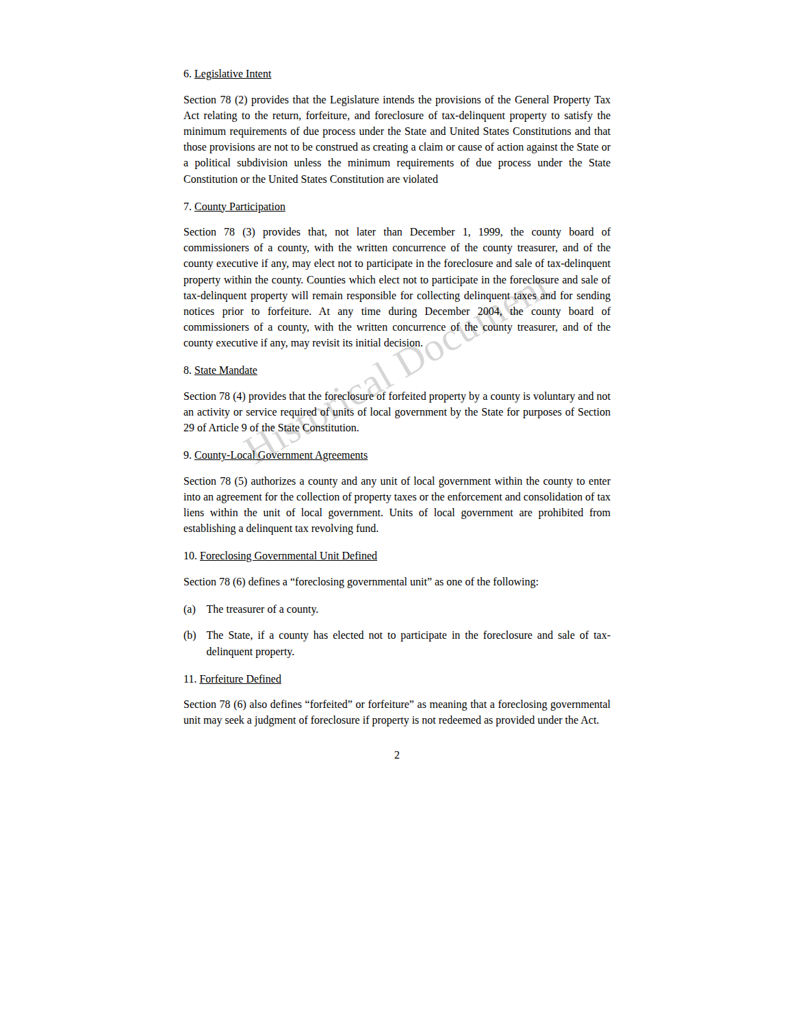Historical Document
6. Legislative Intent
Section 78 (2) provides that the Legislature intends the provisions of the General Property Tax Act relating to the return, forfeiture, and foreclosure of tax-delinquent property to satisfy the minimum requirements of due process under the State and United States Constitutions and that those provisions are not to be construed as creating a claim or cause of action against the State or a political subdivision unless the minimum requirements of due process under the State Constitution or the United States Constitution are violated
7. County Participation
Section 78 (3) provides that, not later than December 1, 1999, the county board of commissioners of a county, with the written concurrence of the county treasurer, and of the county executive if any, may elect not to participate in the foreclosure and sale of tax-delinquent property within the county. Counties which elect not to participate in the foreclosure and sale of tax-delinquent property will remain responsible for collecting delinquent taxes and for sending notices prior to forfeiture. At any time during December 2004, the county board of commissioners of a county, with the written concurrence of the county treasurer, and of the county executive if any, may revisit its initial decision.
8. State Mandate
Section 78 (4) provides that the foreclosure of forfeited property by a county is voluntary and not an activity or service required of units of local government by the State for purposes of Section 29 of Article 9 of the State Constitution.
9. County-Local Government Agreements
Section 78 (5) authorizes a county and any unit of local government within the county to enter into an agreement for the collection of property taxes or the enforcement and consolidation of tax liens within the unit of local government. Units of local government are prohibited from establishing a delinquent tax revolving fund.
10. Foreclosing Governmental Unit Defined
Section 78 (6) defines a “foreclosing governmental unit” as one of the following:
(a) The treasurer of a county.
(b) The State, if a county has elected not to participate in the foreclosure and sale of tax-delinquent property.
11. Forfeiture Defined
Section 78 (6) also defines “forfeited” or forfeiture” as meaning that a foreclosing governmental unit may seek a judgment of foreclosure if property is not redeemed as provided under the Act.
2